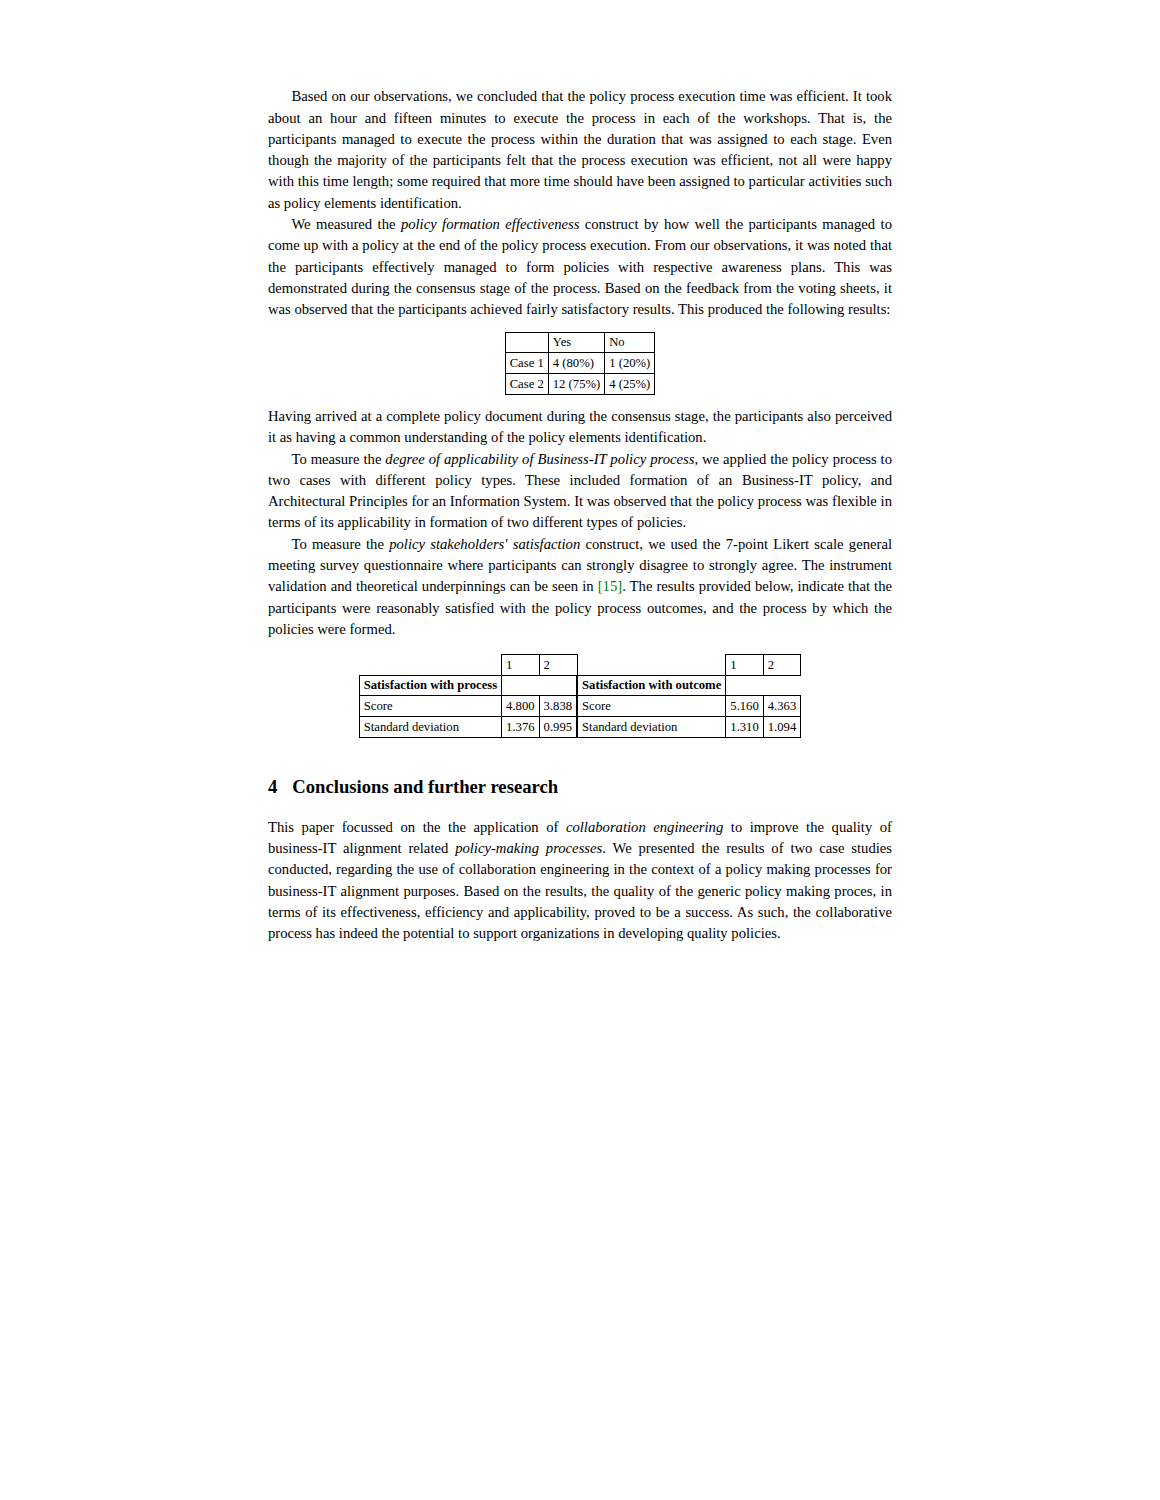Based on our observations, we concluded that the policy process execution time was efficient. It took about an hour and fifteen minutes to execute the process in each of the workshops. That is, the participants managed to execute the process within the duration that was assigned to each stage. Even though the majority of the participants felt that the process execution was efficient, not all were happy with this time length; some required that more time should have been assigned to particular activities such as policy elements identification.
We measured the policy formation effectiveness construct by how well the participants managed to come up with a policy at the end of the policy process execution. From our observations, it was noted that the participants effectively managed to form policies with respective awareness plans. This was demonstrated during the consensus stage of the process. Based on the feedback from the voting sheets, it was observed that the participants achieved fairly satisfactory results. This produced the following results:
| | Yes | No |
| Case 1 | 4 (80%) | 1 (20%) |
| Case 2 | 12 (75%) | 4 (25%) |
Having arrived at a complete policy document during the consensus stage, the participants also perceived it as having a common understanding of the policy elements identification.
To measure the degree of applicability of Business-IT policy process, we applied the policy process to two cases with different policy types. These included formation of an Business-IT policy, and Architectural Principles for an Information System. It was observed that the policy process was flexible in terms of its applicability in formation of two different types of policies.
To measure the policy stakeholders' satisfaction construct, we used the 7-point Likert scale general meeting survey questionnaire where participants can strongly disagree to strongly agree. The instrument validation and theoretical underpinnings can be seen in [15]. The results provided below, indicate that the participants were reasonably satisfied with the policy process outcomes, and the process by which the policies were formed.
| | 1 | 2 | | 1 | 2 |
| Satisfaction with process | | | Satisfaction with outcome | | |
| Score | 4.800 | 3.838 | Score | 5.160 | 4.363 |
| Standard deviation | 1.376 | 0.995 | Standard deviation | 1.310 | 1.094 |
4 Conclusions and further research
This paper focussed on the the application of collaboration engineering to improve the quality of business-IT alignment related policy-making processes. We presented the results of two case studies conducted, regarding the use of collaboration engineering in the context of a policy making processes for business-IT alignment purposes. Based on the results, the quality of the generic policy making proces, in terms of its effectiveness, efficiency and applicability, proved to be a success. As such, the collaborative process has indeed the potential to support organizations in developing quality policies.